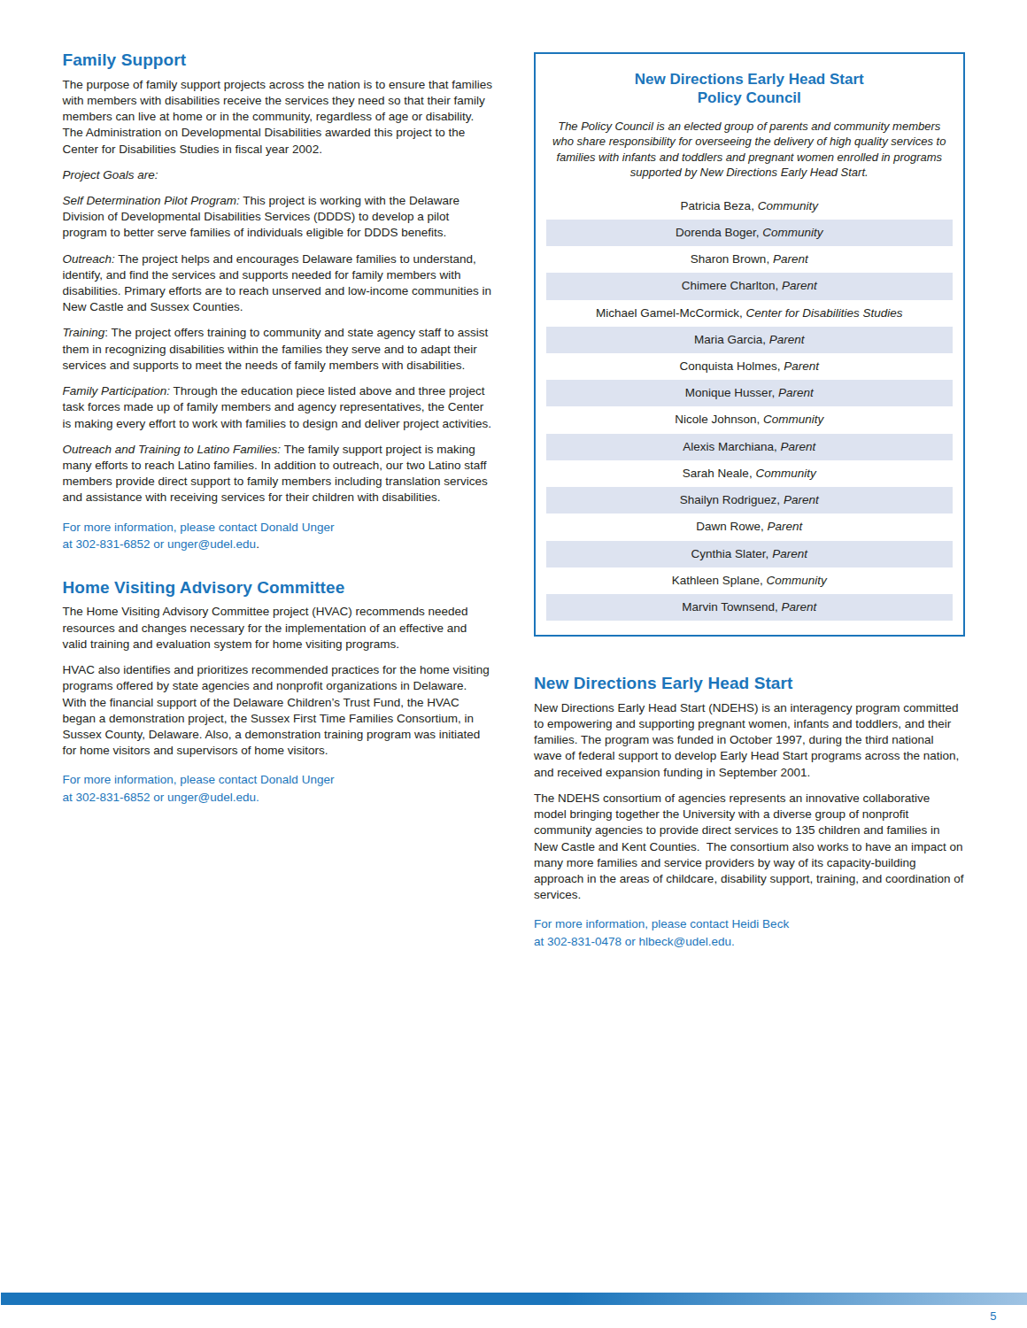Family Support
The purpose of family support projects across the nation is to ensure that families with members with disabilities receive the services they need so that their family members can live at home or in the community, regardless of age or disability. The Administration on Developmental Disabilities awarded this project to the Center for Disabilities Studies in fiscal year 2002.
Project Goals are:
Self Determination Pilot Program: This project is working with the Delaware Division of Developmental Disabilities Services (DDDS) to develop a pilot program to better serve families of individuals eligible for DDDS benefits.
Outreach: The project helps and encourages Delaware families to understand, identify, and find the services and supports needed for family members with disabilities. Primary efforts are to reach unserved and low-income communities in New Castle and Sussex Counties.
Training: The project offers training to community and state agency staff to assist them in recognizing disabilities within the families they serve and to adapt their services and supports to meet the needs of family members with disabilities.
Family Participation: Through the education piece listed above and three project task forces made up of family members and agency representatives, the Center is making every effort to work with families to design and deliver project activities.
Outreach and Training to Latino Families: The family support project is making many efforts to reach Latino families. In addition to outreach, our two Latino staff members provide direct support to family members including translation services and assistance with receiving services for their children with disabilities.
For more information, please contact Donald Unger
at 302-831-6852 or unger@udel.edu.
Home Visiting Advisory Committee
The Home Visiting Advisory Committee project (HVAC) recommends needed resources and changes necessary for the implementation of an effective and valid training and evaluation system for home visiting programs.
HVAC also identifies and prioritizes recommended practices for the home visiting programs offered by state agencies and nonprofit organizations in Delaware. With the financial support of the Delaware Children’s Trust Fund, the HVAC began a demonstration project, the Sussex First Time Families Consortium, in Sussex County, Delaware. Also, a demonstration training program was initiated for home visitors and supervisors of home visitors.
For more information, please contact Donald Unger
at 302-831-6852 or unger@udel.edu.
New Directions Early Head Start
Policy Council
The Policy Council is an elected group of parents and community members who share responsibility for overseeing the delivery of high quality services to families with infants and toddlers and pregnant women enrolled in programs supported by New Directions Early Head Start.
| Patricia Beza, Community |
| Dorenda Boger, Community |
| Sharon Brown, Parent |
| Chimere Charlton, Parent |
| Michael Gamel-McCormick, Center for Disabilities Studies |
| Maria Garcia, Parent |
| Conquista Holmes, Parent |
| Monique Husser, Parent |
| Nicole Johnson, Community |
| Alexis Marchiana, Parent |
| Sarah Neale, Community |
| Shailyn Rodriguez, Parent |
| Dawn Rowe, Parent |
| Cynthia Slater, Parent |
| Kathleen Splane, Community |
| Marvin Townsend, Parent |
New Directions Early Head Start
New Directions Early Head Start (NDEHS) is an interagency program committed to empowering and supporting pregnant women, infants and toddlers, and their families. The program was funded in October 1997, during the third national wave of federal support to develop Early Head Start programs across the nation, and received expansion funding in September 2001.
The NDEHS consortium of agencies represents an innovative collaborative model bringing together the University with a diverse group of nonprofit community agencies to provide direct services to 135 children and families in New Castle and Kent Counties. The consortium also works to have an impact on many more families and service providers by way of its capacity-building approach in the areas of childcare, disability support, training, and coordination of services.
For more information, please contact Heidi Beck
at 302-831-0478 or hlbeck@udel.edu.
5